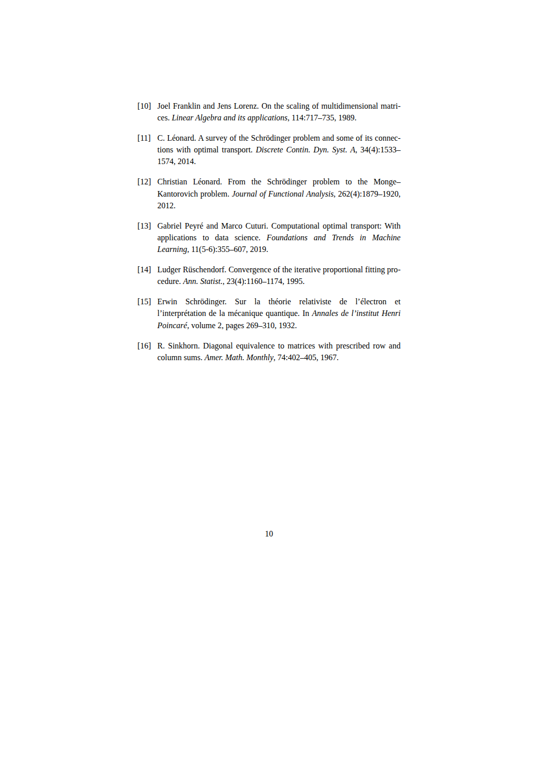[10] Joel Franklin and Jens Lorenz. On the scaling of multidimensional matrices. Linear Algebra and its applications, 114:717–735, 1989.
[11] C. Léonard. A survey of the Schrödinger problem and some of its connections with optimal transport. Discrete Contin. Dyn. Syst. A, 34(4):1533–1574, 2014.
[12] Christian Léonard. From the Schrödinger problem to the Monge–Kantorovich problem. Journal of Functional Analysis, 262(4):1879–1920, 2012.
[13] Gabriel Peyré and Marco Cuturi. Computational optimal transport: With applications to data science. Foundations and Trends in Machine Learning, 11(5-6):355–607, 2019.
[14] Ludger Rüschendorf. Convergence of the iterative proportional fitting procedure. Ann. Statist., 23(4):1160–1174, 1995.
[15] Erwin Schrödinger. Sur la théorie relativiste de l’électron et l’interprétation de la mécanique quantique. In Annales de l’institut Henri Poincaré, volume 2, pages 269–310, 1932.
[16] R. Sinkhorn. Diagonal equivalence to matrices with prescribed row and column sums. Amer. Math. Monthly, 74:402–405, 1967.
10